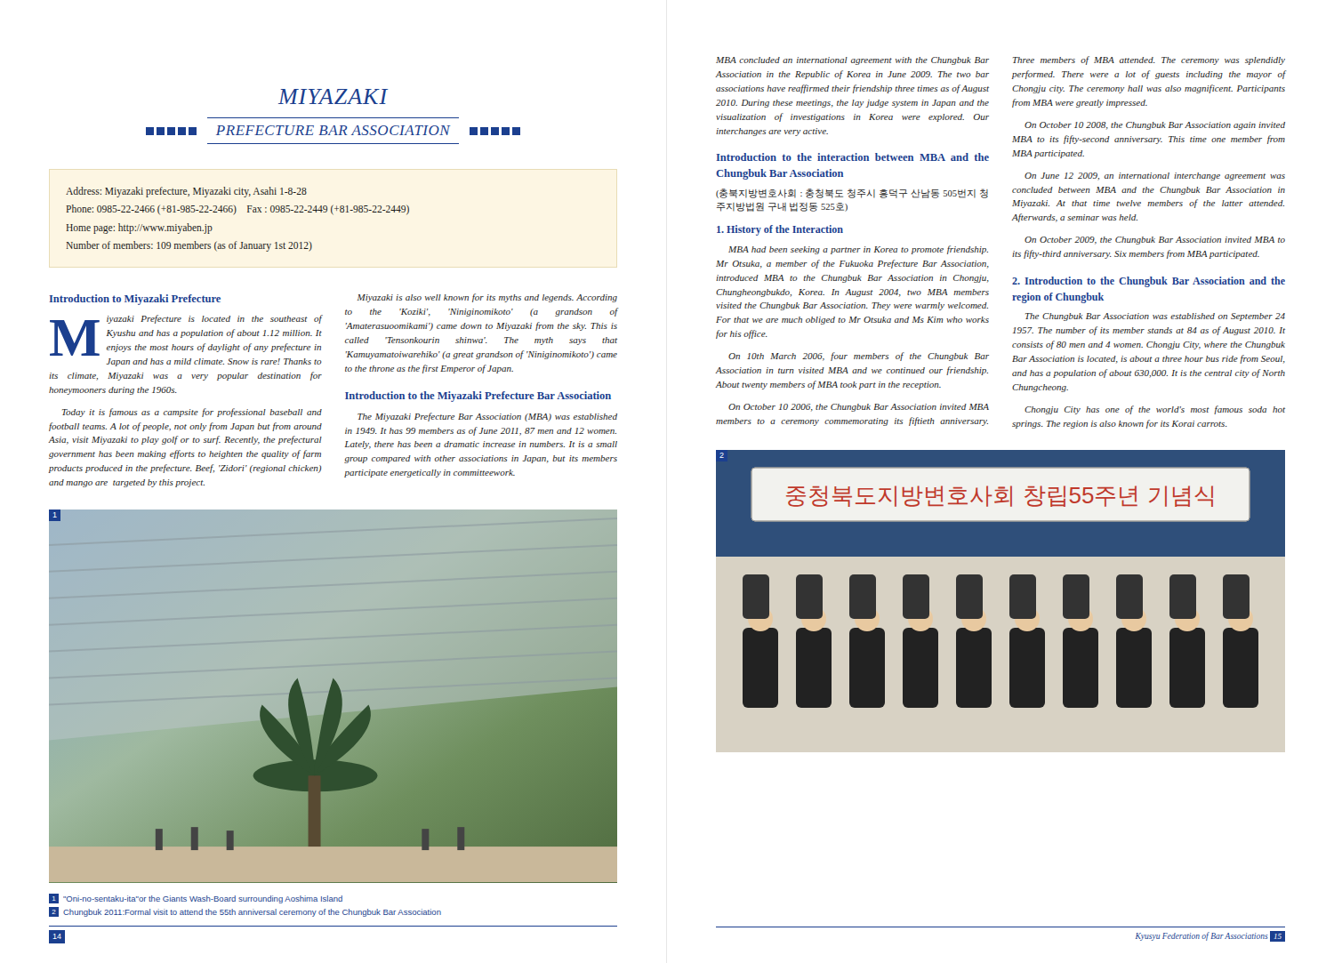MIYAZAKI
PREFECTURE BAR ASSOCIATION
Address: Miyazaki prefecture, Miyazaki city, Asahi 1-8-28
Phone: 0985-22-2466 (+81-985-22-2466) Fax : 0985-22-2449 (+81-985-22-2449)
Home page: http://www.miyaben.jp
Number of members: 109 members (as of January 1st 2012)
Introduction to Miyazaki Prefecture
Miyazaki Prefecture is located in the southeast of Kyushu and has a population of about 1.12 million. It enjoys the most hours of daylight of any prefecture in Japan and has a mild climate. Snow is rare! Thanks to its climate, Miyazaki was a very popular destination for honeymooners during the 1960s.
Today it is famous as a campsite for professional baseball and football teams. A lot of people, not only from Japan but from around Asia, visit Miyazaki to play golf or to surf. Recently, the prefectural government has been making efforts to heighten the quality of farm products produced in the prefecture. Beef, 'Zidori' (regional chicken) and mango are targeted by this project.
Miyazaki is also well known for its myths and legends. According to the 'Koziki', 'Niniginomikoto' (a grandson of 'Amaterasuoomikami') came down to Miyazaki from the sky. This is called 'Tensonkourin shinwa'. The myth says that 'Kamuyamatoiwarehiko' (a great grandson of 'Niniginomikoto') came to the throne as the first Emperor of Japan.
Introduction to the Miyazaki Prefecture Bar Association
The Miyazaki Prefecture Bar Association (MBA) was established in 1949. It has 99 members as of June 2011, 87 men and 12 women. Lately, there has been a dramatic increase in numbers. It is a small group compared with other associations in Japan, but its members participate energetically in committeework.
1
1"Oni-no-sentaku-ita"or the Giants Wash-Board surrounding Aoshima Island
2 Chungbuk 2011:Formal visit to attend the 55th anniversal ceremony of the Chungbuk Bar Association
14
MBA concluded an international agreement with the Chungbuk Bar Association in the Republic of Korea in June 2009. The two bar associations have reaffirmed their friendship three times as of August 2010. During these meetings, the lay judge system in Japan and the visualization of investigations in Korea were explored. Our interchanges are very active.
Introduction to the interaction between MBA and the Chungbuk Bar Association
(충북지방변호사회 : 충청북도 청주시 흥덕구 산남동 505번지 청주지방법원 구내 법정동 525호)
1. History of the Interaction
MBA had been seeking a partner in Korea to promote friendship. Mr Otsuka, a member of the Fukuoka Prefecture Bar Association, introduced MBA to the Chungbuk Bar Association in Chongju, Chungheongbukdo, Korea. In August 2004, two MBA members visited the Chungbuk Bar Association. They were warmly welcomed. For that we are much obliged to Mr Otsuka and Ms Kim who works for his office.
On 10th March 2006, four members of the Chungbuk Bar Association in turn visited MBA and we continued our friendship. About twenty members of MBA took part in the reception.
On October 10 2006, the Chungbuk Bar Association invited MBA members to a ceremony commemorating its fiftieth anniversary. Three members of MBA attended. The ceremony was splendidly performed. There were a lot of guests including the mayor of Chongju city. The ceremony hall was also magnificent. Participants from MBA were greatly impressed.
On October 10 2008, the Chungbuk Bar Association again invited MBA to its fifty-second anniversary. This time one member from MBA participated.
On June 12 2009, an international interchange agreement was concluded between MBA and the Chungbuk Bar Association in Miyazaki. At that time twelve members of the latter attended. Afterwards, a seminar was held.
On October 2009, the Chungbuk Bar Association invited MBA to its fifty-third anniversary. Six members from MBA participated.
2. Introduction to the Chungbuk Bar Association and the region of Chungbuk
The Chungbuk Bar Association was established on September 24 1957. The number of its member stands at 84 as of August 2010. It consists of 80 men and 4 women. Chongju City, where the Chungbuk Bar Association is located, is about a three hour bus ride from Seoul, and has a population of about 630,000. It is the central city of North Chungcheong.
Chongju City has one of the world's most famous soda hot springs. The region is also known for its Korai carrots.
2
Kyusyu Federation of Bar Associations 15